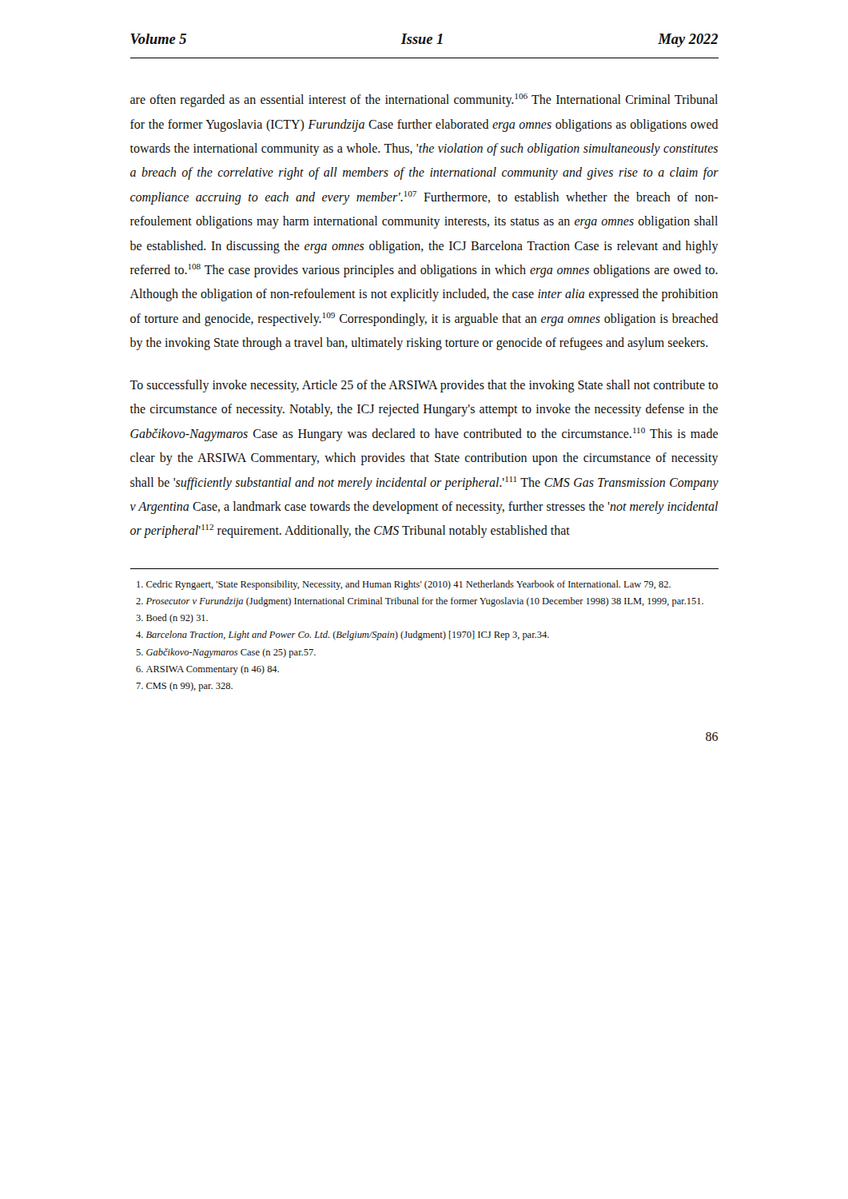Volume 5 Issue 1 May 2022
are often regarded as an essential interest of the international community.106 The International Criminal Tribunal for the former Yugoslavia (ICTY) Furundzija Case further elaborated erga omnes obligations as obligations owed towards the international community as a whole. Thus, 'the violation of such obligation simultaneously constitutes a breach of the correlative right of all members of the international community and gives rise to a claim for compliance accruing to each and every member'.107 Furthermore, to establish whether the breach of non-refoulement obligations may harm international community interests, its status as an erga omnes obligation shall be established. In discussing the erga omnes obligation, the ICJ Barcelona Traction Case is relevant and highly referred to.108 The case provides various principles and obligations in which erga omnes obligations are owed to. Although the obligation of non-refoulement is not explicitly included, the case inter alia expressed the prohibition of torture and genocide, respectively.109 Correspondingly, it is arguable that an erga omnes obligation is breached by the invoking State through a travel ban, ultimately risking torture or genocide of refugees and asylum seekers.
To successfully invoke necessity, Article 25 of the ARSIWA provides that the invoking State shall not contribute to the circumstance of necessity. Notably, the ICJ rejected Hungary's attempt to invoke the necessity defense in the Gabčikovo-Nagymaros Case as Hungary was declared to have contributed to the circumstance.110 This is made clear by the ARSIWA Commentary, which provides that State contribution upon the circumstance of necessity shall be 'sufficiently substantial and not merely incidental or peripheral.'111 The CMS Gas Transmission Company v Argentina Case, a landmark case towards the development of necessity, further stresses the 'not merely incidental or peripheral'112 requirement. Additionally, the CMS Tribunal notably established that
Cedric Ryngaert, 'State Responsibility, Necessity, and Human Rights' (2010) 41 Netherlands Yearbook of International. Law 79, 82.
Prosecutor v Furundzija (Judgment) International Criminal Tribunal for the former Yugoslavia (10 December 1998) 38 ILM, 1999, par.151.
Boed (n 92) 31.
Barcelona Traction, Light and Power Co. Ltd. (Belgium/Spain) (Judgment) [1970] ICJ Rep 3, par.34.
Gabčikovo-Nagymaros Case (n 25) par.57.
ARSIWA Commentary (n 46) 84.
CMS (n 99), par. 328.
86